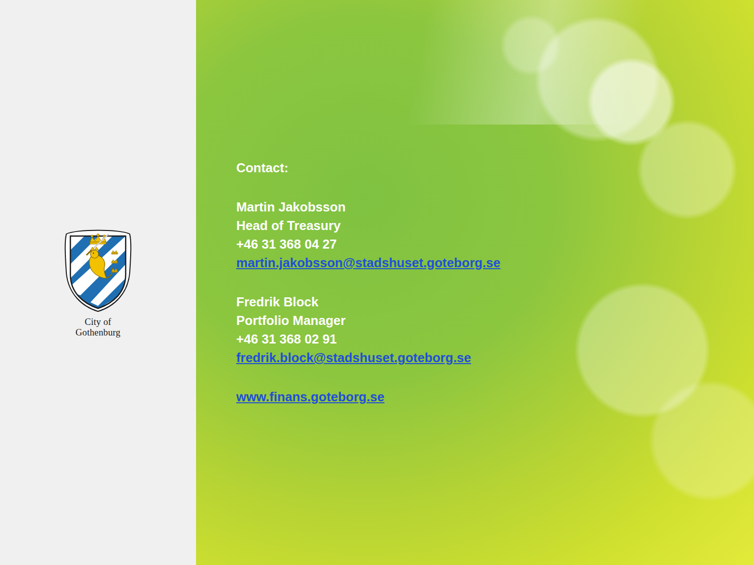City of
Gothenburg
Contact:
Martin Jakobsson
Head of Treasury
+46 31 368 04 27
martin.jakobsson@stadshuset.goteborg.se
Fredrik Block
Portfolio Manager
+46 31 368 02 91
fredrik.block@stadshuset.goteborg.se
www.finans.goteborg.se